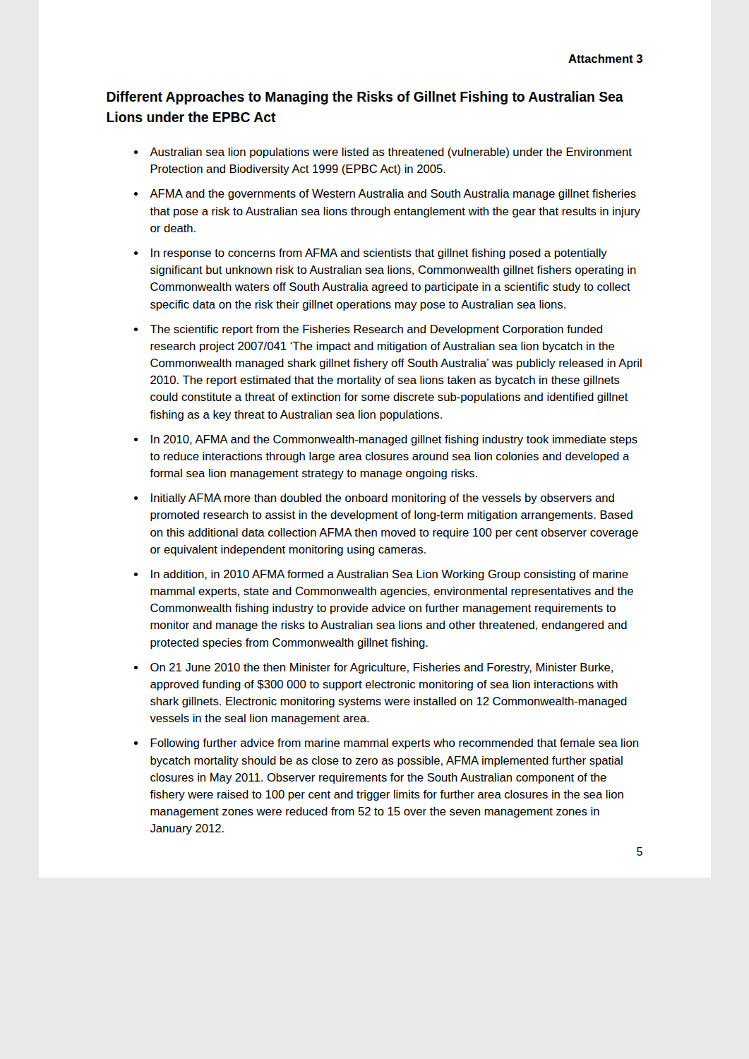Attachment 3
Different Approaches to Managing the Risks of Gillnet Fishing to Australian Sea Lions under the EPBC Act
Australian sea lion populations were listed as threatened (vulnerable) under the Environment Protection and Biodiversity Act 1999 (EPBC Act) in 2005.
AFMA and the governments of Western Australia and South Australia manage gillnet fisheries that pose a risk to Australian sea lions through entanglement with the gear that results in injury or death.
In response to concerns from AFMA and scientists that gillnet fishing posed a potentially significant but unknown risk to Australian sea lions, Commonwealth gillnet fishers operating in Commonwealth waters off South Australia agreed to participate in a scientific study to collect specific data on the risk their gillnet operations may pose to Australian sea lions.
The scientific report from the Fisheries Research and Development Corporation funded research project 2007/041 ‘The impact and mitigation of Australian sea lion bycatch in the Commonwealth managed shark gillnet fishery off South Australia’ was publicly released in April 2010. The report estimated that the mortality of sea lions taken as bycatch in these gillnets could constitute a threat of extinction for some discrete sub-populations and identified gillnet fishing as a key threat to Australian sea lion populations.
In 2010, AFMA and the Commonwealth-managed gillnet fishing industry took immediate steps to reduce interactions through large area closures around sea lion colonies and developed a formal sea lion management strategy to manage ongoing risks.
Initially AFMA more than doubled the onboard monitoring of the vessels by observers and promoted research to assist in the development of long-term mitigation arrangements. Based on this additional data collection AFMA then moved to require 100 per cent observer coverage or equivalent independent monitoring using cameras.
In addition, in 2010 AFMA formed a Australian Sea Lion Working Group consisting of marine mammal experts, state and Commonwealth agencies, environmental representatives and the Commonwealth fishing industry to provide advice on further management requirements to monitor and manage the risks to Australian sea lions and other threatened, endangered and protected species from Commonwealth gillnet fishing.
On 21 June 2010 the then Minister for Agriculture, Fisheries and Forestry, Minister Burke, approved funding of $300 000 to support electronic monitoring of sea lion interactions with shark gillnets. Electronic monitoring systems were installed on 12 Commonwealth-managed vessels in the seal lion management area.
Following further advice from marine mammal experts who recommended that female sea lion bycatch mortality should be as close to zero as possible, AFMA implemented further spatial closures in May 2011. Observer requirements for the South Australian component of the fishery were raised to 100 per cent and trigger limits for further area closures in the sea lion management zones were reduced from 52 to 15 over the seven management zones in January 2012.
5